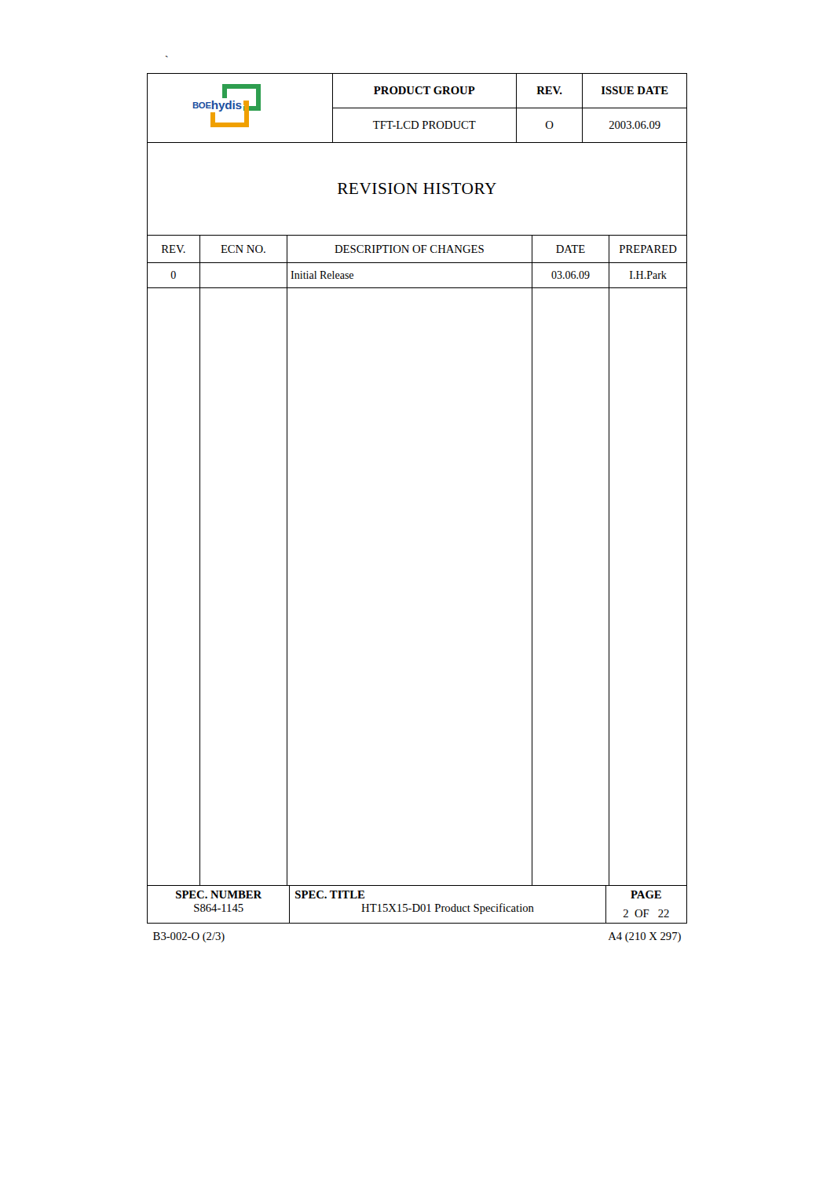`
| BOE hydis | PRODUCT GROUP | REV. | ISSUE DATE |
| TFT-LCD PRODUCT | O | 2003.06.09 |
| REVISION HISTORY |
| REV. | ECN NO. | DESCRIPTION OF CHANGES | DATE | PREPARED |
| --- | --- | --- | --- | --- |
| 0 | | Initial Release | 03.06.09 | I.H.Park |
| SPEC. NUMBER S864-1145 | SPEC. TITLE HT15X15-D01 Product Specification | PAGE 2 OF 22 |
B3-002-O (2/3) A4 (210 X 297)